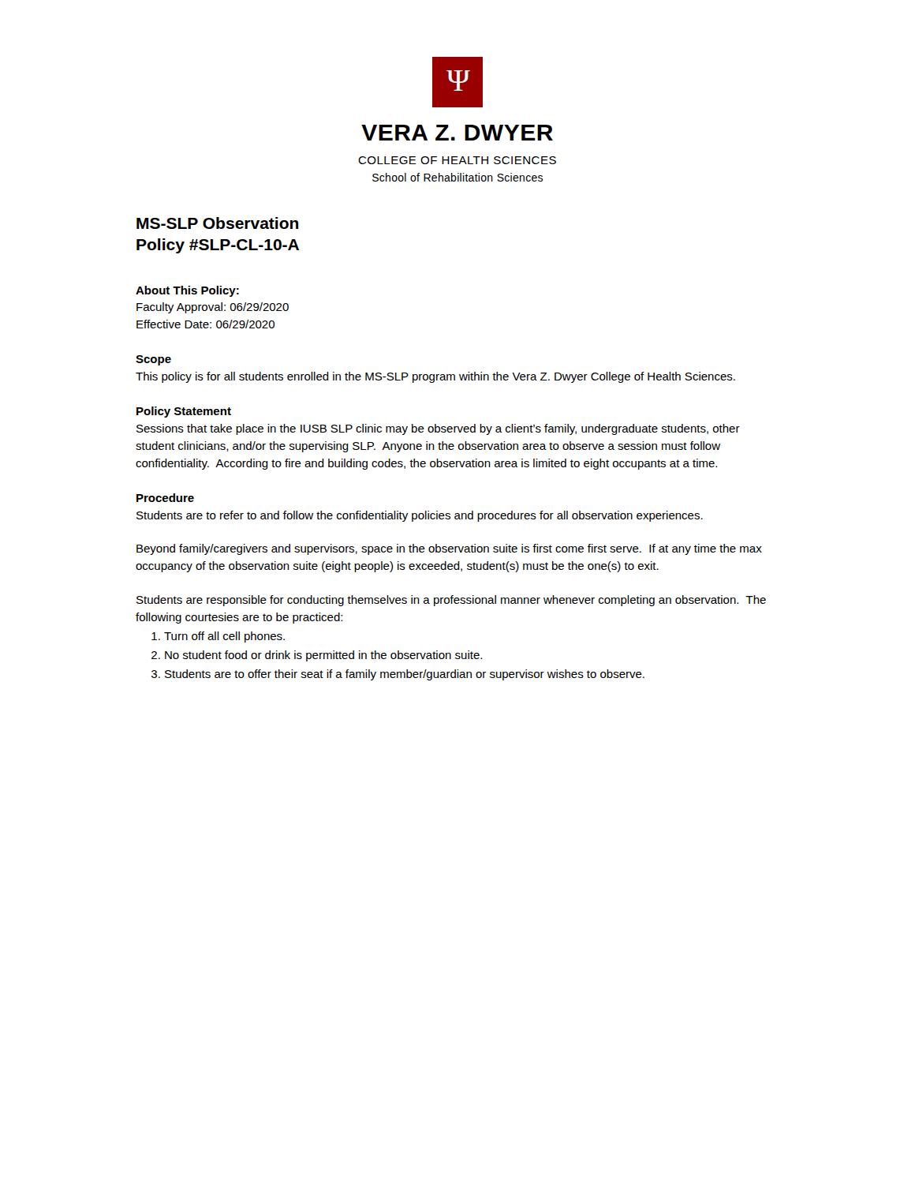Ψ
VERA Z. DWYER
COLLEGE OF HEALTH SCIENCES
School of Rehabilitation Sciences
MS-SLP Observation
Policy #SLP-CL-10-A
About This Policy:
Faculty Approval: 06/29/2020
Effective Date: 06/29/2020
Scope
This policy is for all students enrolled in the MS-SLP program within the Vera Z. Dwyer College of Health Sciences.
Policy Statement
Sessions that take place in the IUSB SLP clinic may be observed by a client’s family, undergraduate students, other student clinicians, and/or the supervising SLP. Anyone in the observation area to observe a session must follow confidentiality. According to fire and building codes, the observation area is limited to eight occupants at a time.
Procedure
Students are to refer to and follow the confidentiality policies and procedures for all observation experiences.
Beyond family/caregivers and supervisors, space in the observation suite is first come first serve. If at any time the max occupancy of the observation suite (eight people) is exceeded, student(s) must be the one(s) to exit.
Students are responsible for conducting themselves in a professional manner whenever completing an observation. The following courtesies are to be practiced:
Turn off all cell phones.
No student food or drink is permitted in the observation suite.
Students are to offer their seat if a family member/guardian or supervisor wishes to observe.